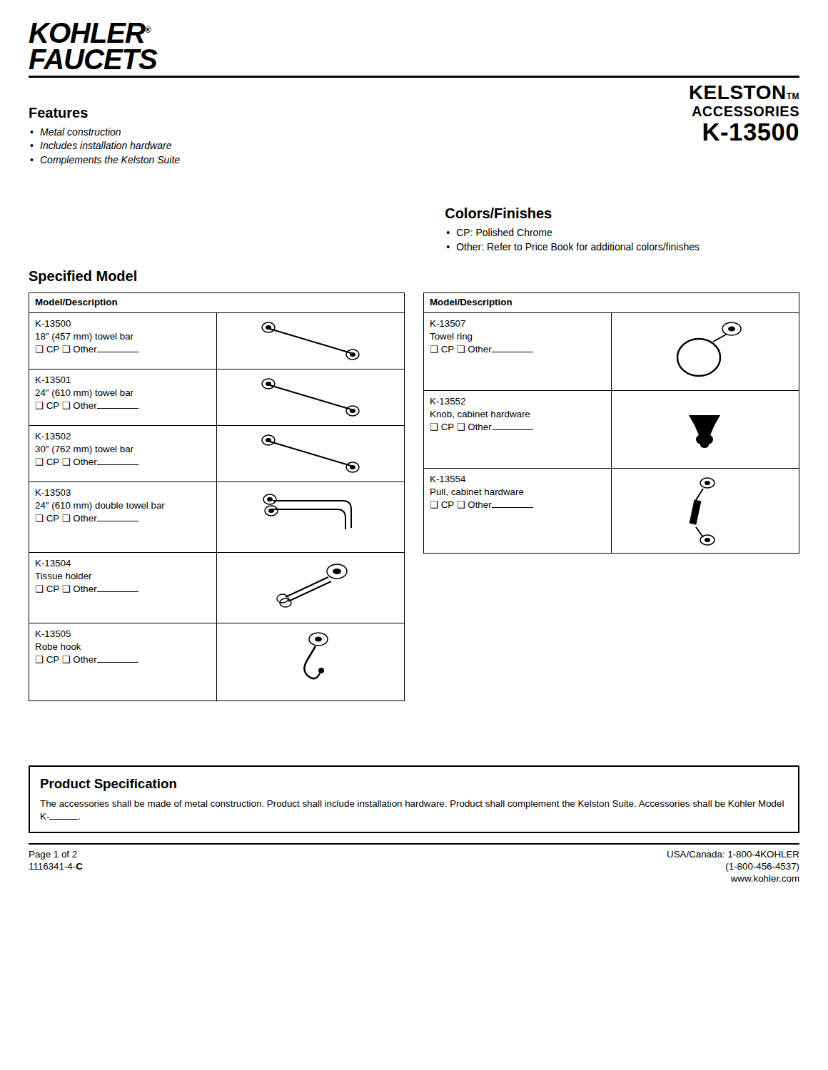KOHLER®
FAUCETS
KELSTONTM
Features
Metal construction
Includes installation hardware
Complements the Kelston Suite
ACCESSORIES
K-13500
Colors/Finishes
CP: Polished Chrome
Other: Refer to Price Book for additional colors/finishes
Specified Model
| Model/Description |
| --- |
| K-13500 18″ (457 mm) towel bar ❑ CP ❑ Other | |
| K-13501 24″ (610 mm) towel bar ❑ CP ❑ Other | |
| K-13502 30″ (762 mm) towel bar ❑ CP ❑ Other | |
| K-13503 24″ (610 mm) double towel bar ❑ CP ❑ Other | |
| K-13504 Tissue holder ❑ CP ❑ Other | |
| K-13505 Robe hook ❑ CP ❑ Other | |
| Model/Description |
| --- |
| K-13507 Towel ring ❑ CP ❑ Other | |
| K-13552 Knob, cabinet hardware ❑ CP ❑ Other | |
| K-13554 Pull, cabinet hardware ❑ CP ❑ Other | |
Product Specification
The accessories shall be made of metal construction. Product shall include installation hardware. Product shall complement the Kelston Suite. Accessories shall be Kohler Model K- .
Page 1 of 2
1116341-4-C
USA/Canada: 1-800-4KOHLER
(1-800-456-4537)
www.kohler.com